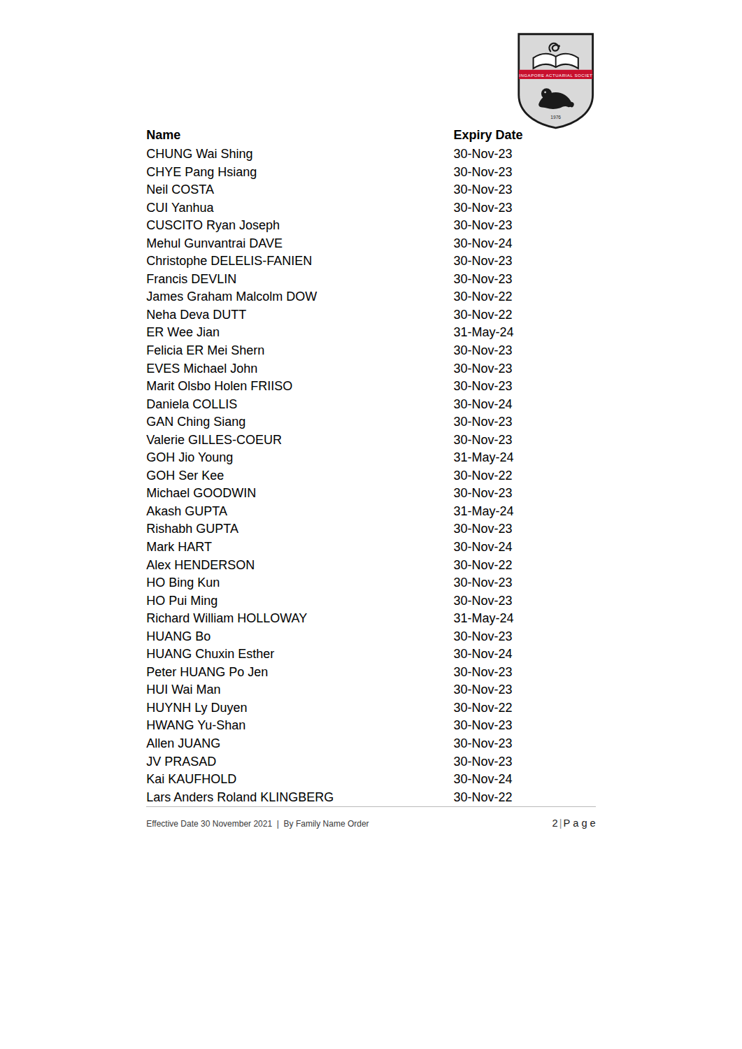SINGAPORE ACTUARIAL SOCIETY 1976
| Name | Expiry Date |
| --- | --- |
| CHUNG Wai Shing | 30-Nov-23 |
| CHYE Pang Hsiang | 30-Nov-23 |
| Neil COSTA | 30-Nov-23 |
| CUI Yanhua | 30-Nov-23 |
| CUSCITO Ryan Joseph | 30-Nov-23 |
| Mehul Gunvantrai DAVE | 30-Nov-24 |
| Christophe DELELIS-FANIEN | 30-Nov-23 |
| Francis DEVLIN | 30-Nov-23 |
| James Graham Malcolm DOW | 30-Nov-22 |
| Neha Deva DUTT | 30-Nov-22 |
| ER Wee Jian | 31-May-24 |
| Felicia ER Mei Shern | 30-Nov-23 |
| EVES Michael John | 30-Nov-23 |
| Marit Olsbo Holen FRIISO | 30-Nov-23 |
| Daniela COLLIS | 30-Nov-24 |
| GAN Ching Siang | 30-Nov-23 |
| Valerie GILLES-COEUR | 30-Nov-23 |
| GOH Jio Young | 31-May-24 |
| GOH Ser Kee | 30-Nov-22 |
| Michael GOODWIN | 30-Nov-23 |
| Akash GUPTA | 31-May-24 |
| Rishabh GUPTA | 30-Nov-23 |
| Mark HART | 30-Nov-24 |
| Alex HENDERSON | 30-Nov-22 |
| HO Bing Kun | 30-Nov-23 |
| HO Pui Ming | 30-Nov-23 |
| Richard William HOLLOWAY | 31-May-24 |
| HUANG Bo | 30-Nov-23 |
| HUANG Chuxin Esther | 30-Nov-24 |
| Peter HUANG Po Jen | 30-Nov-23 |
| HUI Wai Man | 30-Nov-23 |
| HUYNH Ly Duyen | 30-Nov-22 |
| HWANG Yu-Shan | 30-Nov-23 |
| Allen JUANG | 30-Nov-23 |
| JV PRASAD | 30-Nov-23 |
| Kai KAUFHOLD | 30-Nov-24 |
| Lars Anders Roland KLINGBERG | 30-Nov-22 |
Effective Date 30 November 2021 | By Family Name Order
2|P a g e